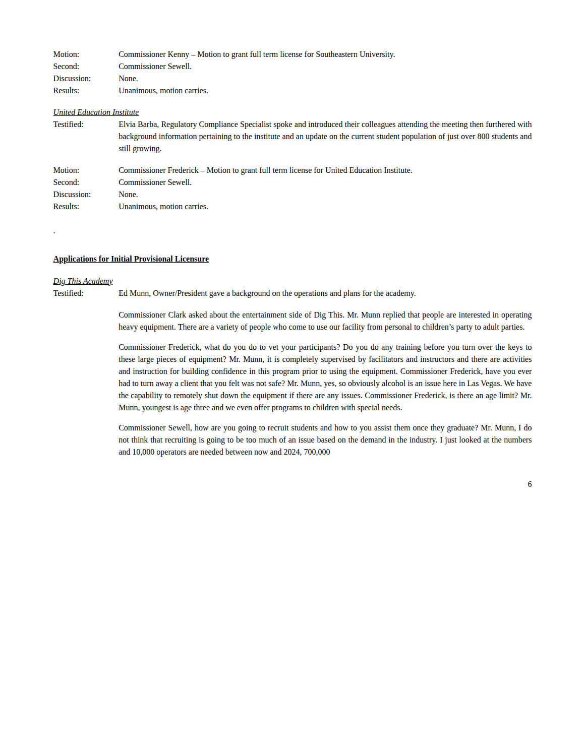| Motion: | Commissioner Kenny – Motion to grant full term license for Southeastern University. |
| Second: | Commissioner Sewell. |
| Discussion: | None. |
| Results: | Unanimous, motion carries. |
United Education Institute
| Testified: | Elvia Barba, Regulatory Compliance Specialist spoke and introduced their colleagues attending the meeting then furthered with background information pertaining to the institute and an update on the current student population of just over 800 students and still growing. |
| Motion: | Commissioner Frederick – Motion to grant full term license for United Education Institute. |
| Second: | Commissioner Sewell. |
| Discussion: | None. |
| Results: | Unanimous, motion carries. |
.
Applications for Initial Provisional Licensure
Dig This Academy
| Testified: | Ed Munn, Owner/President gave a background on the operations and plans for the academy. |
Commissioner Clark asked about the entertainment side of Dig This. Mr. Munn replied that people are interested in operating heavy equipment. There are a variety of people who come to use our facility from personal to children’s party to adult parties.
Commissioner Frederick, what do you do to vet your participants? Do you do any training before you turn over the keys to these large pieces of equipment? Mr. Munn, it is completely supervised by facilitators and instructors and there are activities and instruction for building confidence in this program prior to using the equipment. Commissioner Frederick, have you ever had to turn away a client that you felt was not safe? Mr. Munn, yes, so obviously alcohol is an issue here in Las Vegas. We have the capability to remotely shut down the equipment if there are any issues. Commissioner Frederick, is there an age limit? Mr. Munn, youngest is age three and we even offer programs to children with special needs.
Commissioner Sewell, how are you going to recruit students and how to you assist them once they graduate? Mr. Munn, I do not think that recruiting is going to be too much of an issue based on the demand in the industry. I just looked at the numbers and 10,000 operators are needed between now and 2024, 700,000
6